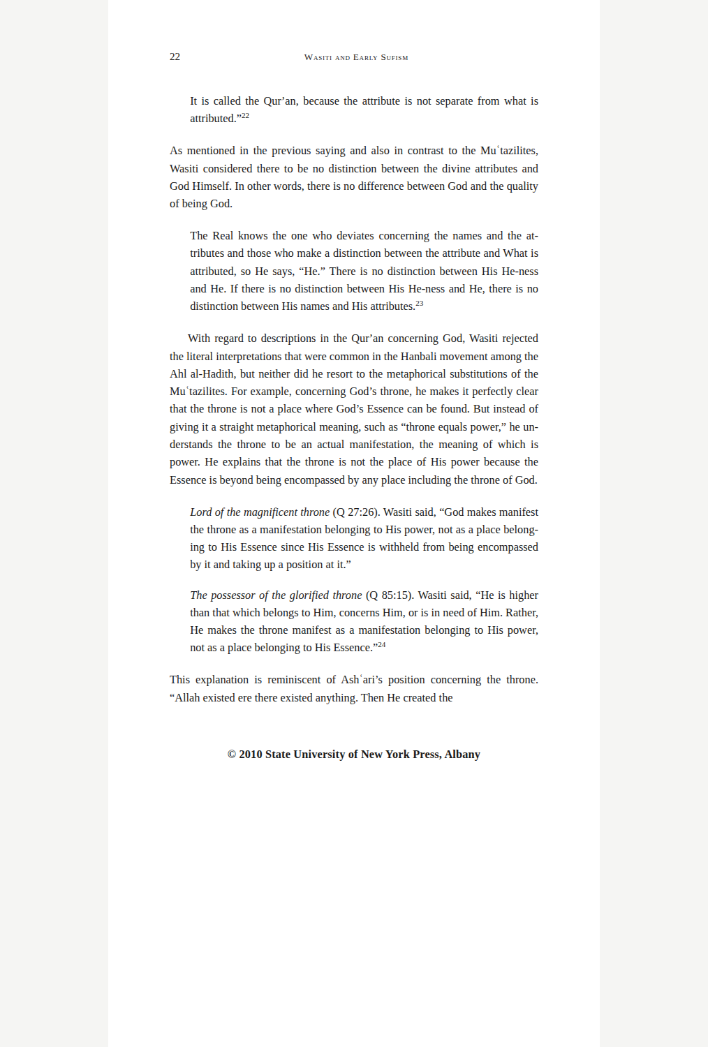22 Wasiti and Early Sufism
It is called the Qurʼan, because the attribute is not separate from what is attributed.”22
As mentioned in the previous saying and also in contrast to the Muʿtazilites, Wasiti considered there to be no distinction between the divine attributes and God Himself. In other words, there is no difference between God and the quality of being God.
The Real knows the one who deviates concerning the names and the attributes and those who make a distinction between the attribute and What is attributed, so He says, “He.” There is no distinction between His He-ness and He. If there is no distinction between His He-ness and He, there is no distinction between His names and His attributes.23
With regard to descriptions in the Qurʼan concerning God, Wasiti rejected the literal interpretations that were common in the Hanbali movement among the Ahl al-Hadith, but neither did he resort to the metaphorical substitutions of the Muʿtazilites. For example, concerning God’s throne, he makes it perfectly clear that the throne is not a place where God’s Essence can be found. But instead of giving it a straight metaphorical meaning, such as “throne equals power,” he understands the throne to be an actual manifestation, the meaning of which is power. He explains that the throne is not the place of His power because the Essence is beyond being encompassed by any place including the throne of God.
Lord of the magnificent throne (Q 27:26). Wasiti said, “God makes manifest the throne as a manifestation belonging to His power, not as a place belonging to His Essence since His Essence is withheld from being encompassed by it and taking up a position at it.”
The possessor of the glorified throne (Q 85:15). Wasiti said, “He is higher than that which belongs to Him, concerns Him, or is in need of Him. Rather, He makes the throne manifest as a manifestation belonging to His power, not as a place belonging to His Essence.”24
This explanation is reminiscent of Ashʿari’s position concerning the throne. “Allah existed ere there existed anything. Then He created the
© 2010 State University of New York Press, Albany